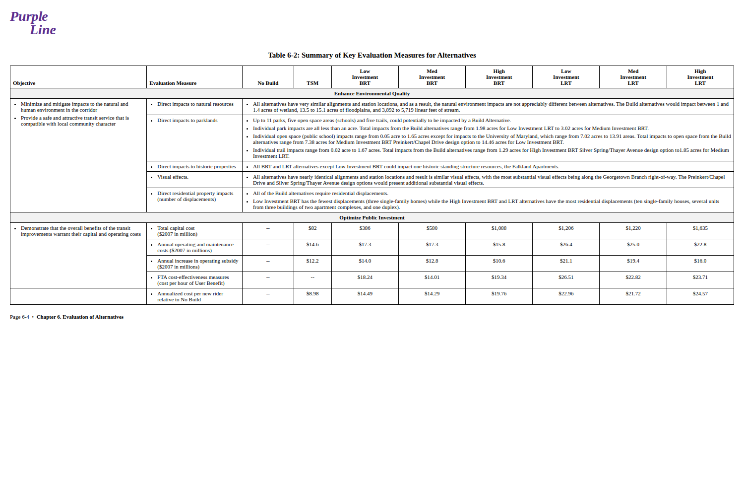Purple
Line
Table 6-2: Summary of Key Evaluation Measures for Alternatives
| Objective | Evaluation Measure | No Build | TSM | Low Investment BRT | Med Investment BRT | High Investment BRT | Low Investment LRT | Med Investment LRT | High Investment LRT |
| --- | --- | --- | --- | --- | --- | --- | --- | --- | --- |
| Enhance Environmental Quality |
| Minimize and mitigate impacts to the natural and human environment in the corridor Provide a safe and attractive transit service that is compatible with local community character | Direct impacts to natural resources | All alternatives have very similar alignments and station locations, and as a result, the natural environment impacts are not appreciably different between alternatives. The Build alternatives would impact between 1 and 1.4 acres of wetland, 13.5 to 15.1 acres of floodplains, and 3,892 to 5,719 linear feet of stream. |
| Direct impacts to parklands | Up to 11 parks, five open space areas (schools) and five trails, could potentially to be impacted by a Build Alternative. Individual park impacts are all less than an acre. Total impacts from the Build alternatives range from 1.98 acres for Low Investment LRT to 3.02 acres for Medium Investment BRT. Individual open space (public school) impacts range from 0.05 acre to 1.65 acres except for impacts to the University of Maryland, which range from 7.02 acres to 13.91 areas. Total impacts to open space from the Build alternatives range from 7.38 acres for Medium Investment BRT Preinkert/Chapel Drive design option to 14.46 acres for Low Investment BRT. Individual trail impacts range from 0.02 acre to 1.67 acres. Total impacts from the Build alternatives range from 1.29 acres for High Investment BRT Silver Spring/Thayer Avenue design option to1.85 acres for Medium Investment LRT. |
| Direct impacts to historic properties | All BRT and LRT alternatives except Low Investment BRT could impact one historic standing structure resources, the Falkland Apartments. |
| Visual effects. | All alternatives have nearly identical alignments and station locations and result is similar visual effects, with the most substantial visual effects being along the Georgetown Branch right-of-way. The Preinkert/Chapel Drive and Silver Spring/Thayer Avenue design options would present additional substantial visual effects. |
| Direct residential property impacts (number of displacements) | All of the Build alternatives require residential displacements. Low Investment BRT has the fewest displacements (three single-family homes) while the High Investment BRT and LRT alternatives have the most residential displacements (ten single-family houses, several units from three buildings of two apartment complexes, and one duplex). |
| Optimize Public Investment |
| Demonstrate that the overall benefits of the transit improvements warrant their capital and operating costs | Total capital cost ($2007 in million) | -- | $82 | $386 | $580 | $1,088 | $1,206 | $1,220 | $1,635 |
| Annual operating and maintenance costs ($2007 in millions) | -- | $14.6 | $17.3 | $17.3 | $15.8 | $26.4 | $25.0 | $22.8 |
| Annual increase in operating subsidy ($2007 in millions) | -- | $12.2 | $14.0 | $12.8 | $10.6 | $21.1 | $19.4 | $16.0 |
| FTA cost-effectiveness measures (cost per hour of User Benefit) | -- | -- | $18.24 | $14.01 | $19.34 | $26.51 | $22.82 | $23.71 |
| | Annualized cost per new rider relative to No Build | -- | $8.98 | $14.49 | $14.29 | $19.76 | $22.96 | $21.72 | $24.57 |
Page 6-4 • Chapter 6. Evaluation of Alternatives